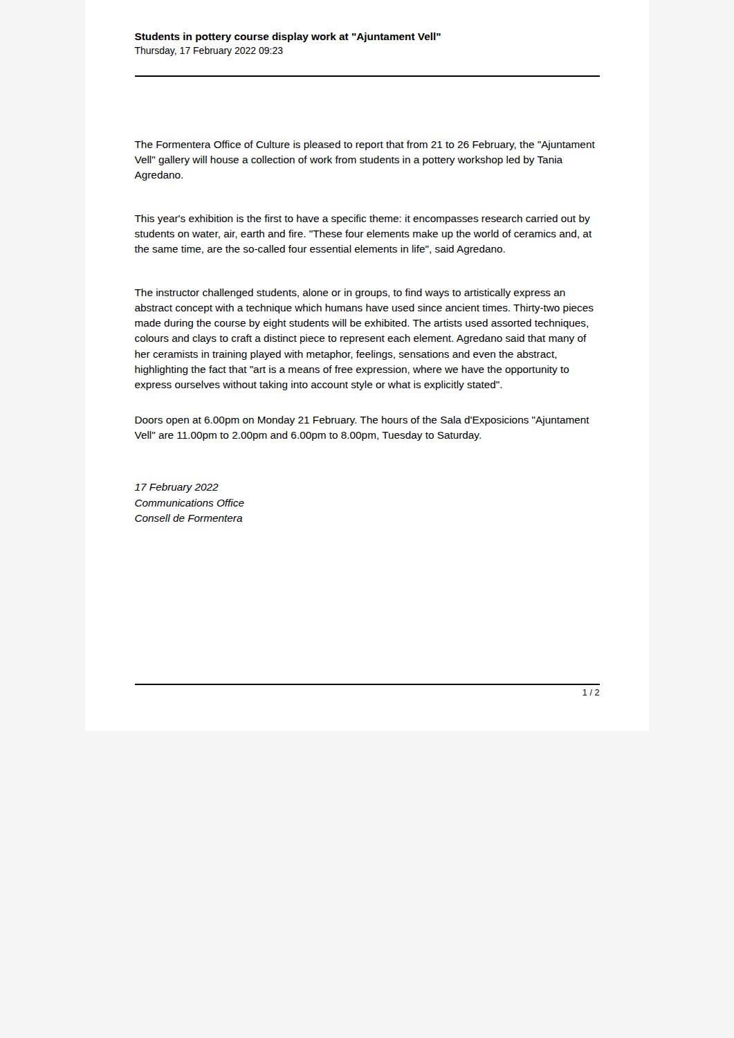Students in pottery course display work at "Ajuntament Vell"
Thursday, 17 February 2022 09:23
The Formentera Office of Culture is pleased to report that from 21 to 26 February, the "Ajuntament Vell" gallery will house a collection of work from students in a pottery workshop led by Tania Agredano.
This year's exhibition is the first to have a specific theme: it encompasses research carried out by students on water, air, earth and fire. "These four elements make up the world of ceramics and, at the same time, are the so-called four essential elements in life", said Agredano.
The instructor challenged students, alone or in groups, to find ways to artistically express an abstract concept with a technique which humans have used since ancient times. Thirty-two pieces made during the course by eight students will be exhibited. The artists used assorted techniques, colours and clays to craft a distinct piece to represent each element. Agredano said that many of her ceramists in training played with metaphor, feelings, sensations and even the abstract, highlighting the fact that "art is a means of free expression, where we have the opportunity to express ourselves without taking into account style or what is explicitly stated".
Doors open at 6.00pm on Monday 21 February. The hours of the Sala d'Exposicions "Ajuntament Vell" are 11.00pm to 2.00pm and 6.00pm to 8.00pm, Tuesday to Saturday.
17 February 2022
Communications Office
Consell de Formentera
1 / 2